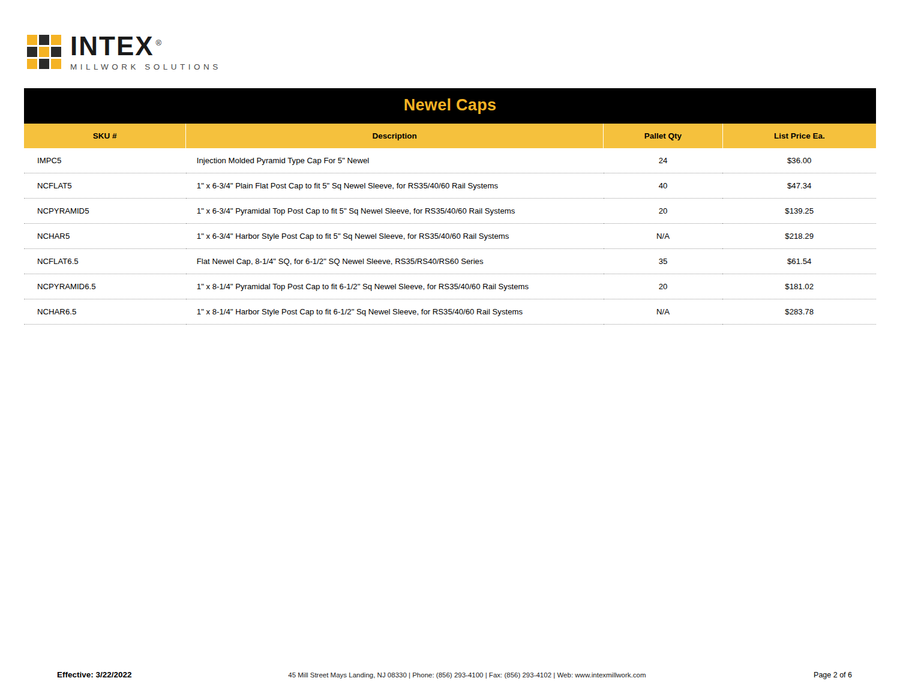INTEX®
MILLWORK SOLUTIONS
Newel Caps
| SKU # | Description | Pallet Qty | List Price Ea. |
| --- | --- | --- | --- |
| IMPC5 | Injection Molded Pyramid Type Cap For 5" Newel | 24 | $36.00 |
| NCFLAT5 | 1" x 6-3/4" Plain Flat Post Cap to fit 5" Sq Newel Sleeve, for RS35/40/60 Rail Systems | 40 | $47.34 |
| NCPYRAMID5 | 1" x 6-3/4" Pyramidal Top Post Cap to fit 5" Sq Newel Sleeve, for RS35/40/60 Rail Systems | 20 | $139.25 |
| NCHAR5 | 1" x 6-3/4" Harbor Style Post Cap to fit 5" Sq Newel Sleeve, for RS35/40/60 Rail Systems | N/A | $218.29 |
| NCFLAT6.5 | Flat Newel Cap, 8-1/4" SQ, for 6-1/2" SQ Newel Sleeve, RS35/RS40/RS60 Series | 35 | $61.54 |
| NCPYRAMID6.5 | 1" x 8-1/4" Pyramidal Top Post Cap to fit 6-1/2" Sq Newel Sleeve, for RS35/40/60 Rail Systems | 20 | $181.02 |
| NCHAR6.5 | 1" x 8-1/4" Harbor Style Post Cap to fit 6-1/2" Sq Newel Sleeve, for RS35/40/60 Rail Systems | N/A | $283.78 |
Effective: 3/22/2022
45 Mill Street Mays Landing, NJ 08330 | Phone: (856) 293-4100 | Fax: (856) 293-4102 | Web: www.intexmillwork.com
Page 2 of 6